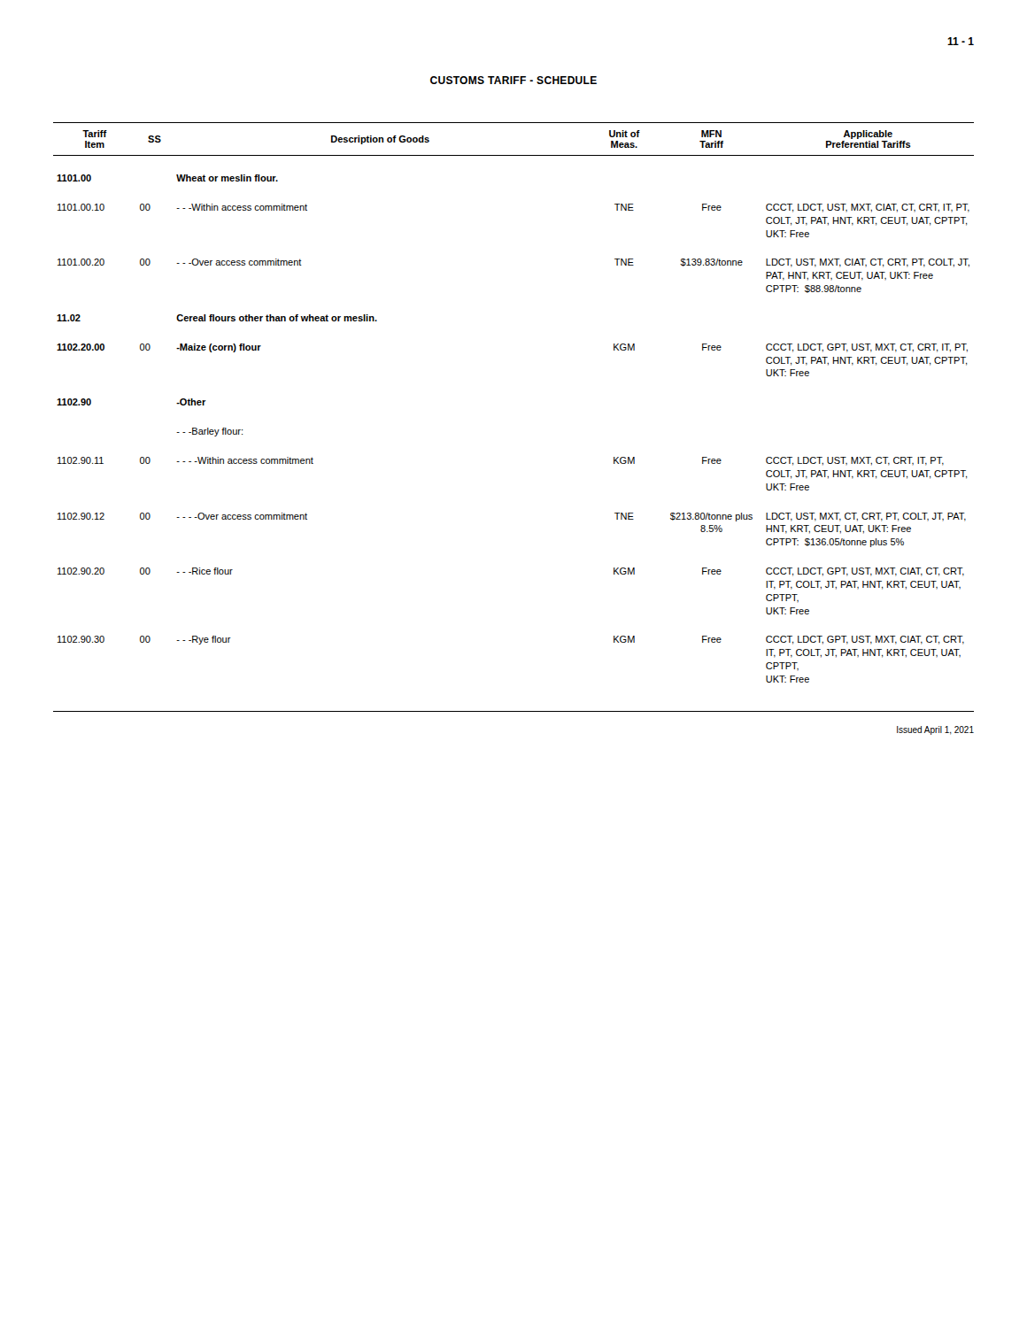11 - 1
CUSTOMS TARIFF - SCHEDULE
| Tariff Item | SS | Description of Goods | Unit of Meas. | MFN Tariff | Applicable Preferential Tariffs |
| --- | --- | --- | --- | --- | --- |
| 1101.00 | | Wheat or meslin flour. | | | |
| 1101.00.10 | 00 | - - -Within access commitment | TNE | Free | CCCT, LDCT, UST, MXT, CIAT, CT, CRT, IT, PT, COLT, JT, PAT, HNT, KRT, CEUT, UAT, CPTPT, UKT: Free |
| 1101.00.20 | 00 | - - -Over access commitment | TNE | $139.83/tonne | LDCT, UST, MXT, CIAT, CT, CRT, PT, COLT, JT, PAT, HNT, KRT, CEUT, UAT, UKT: Free CPTPT: $88.98/tonne |
| 11.02 | | Cereal flours other than of wheat or meslin. | | | |
| 1102.20.00 | 00 | -Maize (corn) flour | KGM | Free | CCCT, LDCT, GPT, UST, MXT, CT, CRT, IT, PT, COLT, JT, PAT, HNT, KRT, CEUT, UAT, CPTPT, UKT: Free |
| 1102.90 | | -Other | | | |
| | | - - -Barley flour: | | | |
| 1102.90.11 | 00 | - - - -Within access commitment | KGM | Free | CCCT, LDCT, UST, MXT, CT, CRT, IT, PT, COLT, JT, PAT, HNT, KRT, CEUT, UAT, CPTPT, UKT: Free |
| 1102.90.12 | 00 | - - - -Over access commitment | TNE | $213.80/tonne plus 8.5% | LDCT, UST, MXT, CT, CRT, PT, COLT, JT, PAT, HNT, KRT, CEUT, UAT, UKT: Free CPTPT: $136.05/tonne plus 5% |
| 1102.90.20 | 00 | - - -Rice flour | KGM | Free | CCCT, LDCT, GPT, UST, MXT, CIAT, CT, CRT, IT, PT, COLT, JT, PAT, HNT, KRT, CEUT, UAT, CPTPT, UKT: Free |
| 1102.90.30 | 00 | - - -Rye flour | KGM | Free | CCCT, LDCT, GPT, UST, MXT, CIAT, CT, CRT, IT, PT, COLT, JT, PAT, HNT, KRT, CEUT, UAT, CPTPT, UKT: Free |
Issued April 1, 2021